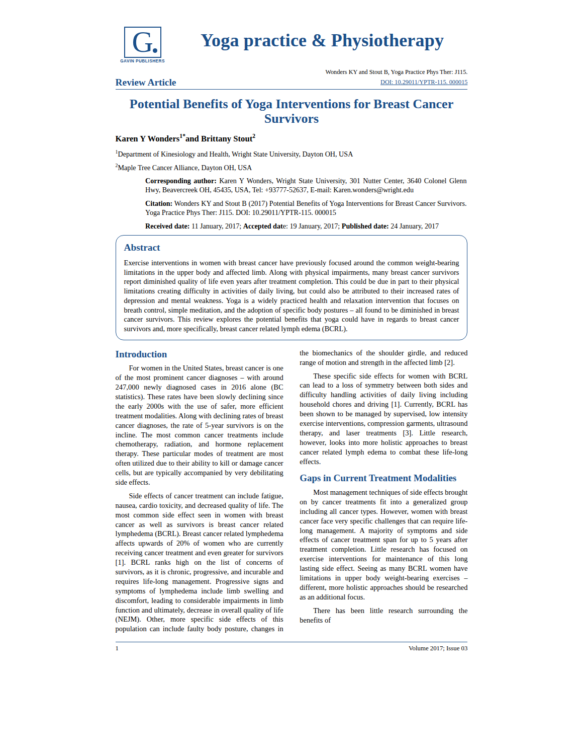G
GAVIN PUBLISHERS
Yoga practice & Physiotherapy
Wonders KY and Stout B, Yoga Practice Phys Ther: J115.
Review Article
DOI: 10.29011/YPTR-115. 000015
Potential Benefits of Yoga Interventions for Breast Cancer Survivors
Karen Y Wonders1*and Brittany Stout2
1Department of Kinesiology and Health, Wright State University, Dayton OH, USA
2Maple Tree Cancer Alliance, Dayton OH, USA
Corresponding author: Karen Y Wonders, Wright State University, 301 Nutter Center, 3640 Colonel Glenn Hwy, Beavercreek OH, 45435, USA, Tel: +93777-52637, E-mail: Karen.wonders@wright.edu
Citation: Wonders KY and Stout B (2017) Potential Benefits of Yoga Interventions for Breast Cancer Survivors. Yoga Practice Phys Ther: J115. DOI: 10.29011/YPTR-115. 000015
Received date: 11 January, 2017; Accepted date: 19 January, 2017; Published date: 24 January, 2017
Abstract
Exercise interventions in women with breast cancer have previously focused around the common weight-bearing limitations in the upper body and affected limb. Along with physical impairments, many breast cancer survivors report diminished quality of life even years after treatment completion. This could be due in part to their physical limitations creating difficulty in activities of daily living, but could also be attributed to their increased rates of depression and mental weakness. Yoga is a widely practiced health and relaxation intervention that focuses on breath control, simple meditation, and the adoption of specific body postures – all found to be diminished in breast cancer survivors. This review explores the potential benefits that yoga could have in regards to breast cancer survivors and, more specifically, breast cancer related lymph edema (BCRL).
Introduction
For women in the United States, breast cancer is one of the most prominent cancer diagnoses – with around 247,000 newly diagnosed cases in 2016 alone (BC statistics). These rates have been slowly declining since the early 2000s with the use of safer, more efficient treatment modalities. Along with declining rates of breast cancer diagnoses, the rate of 5-year survivors is on the incline. The most common cancer treatments include chemotherapy, radiation, and hormone replacement therapy. These particular modes of treatment are most often utilized due to their ability to kill or damage cancer cells, but are typically accompanied by very debilitating side effects.
Side effects of cancer treatment can include fatigue, nausea, cardio toxicity, and decreased quality of life. The most common side effect seen in women with breast cancer as well as survivors is breast cancer related lymphedema (BCRL). Breast cancer related lymphedema affects upwards of 20% of women who are currently receiving cancer treatment and even greater for survivors [1]. BCRL ranks high on the list of concerns of survivors, as it is chronic, progressive, and incurable and requires life-long management. Progressive signs and symptoms of lymphedema include limb swelling and discomfort, leading to considerable impairments in limb function and ultimately, decrease in overall quality of life (NEJM). Other, more specific side effects of this population can include faulty body posture, changes in the biomechanics of the shoulder girdle, and reduced range of motion and strength in the affected limb [2].
These specific side effects for women with BCRL can lead to a loss of symmetry between both sides and difficulty handling activities of daily living including household chores and driving [1]. Currently, BCRL has been shown to be managed by supervised, low intensity exercise interventions, compression garments, ultrasound therapy, and laser treatments [3]. Little research, however, looks into more holistic approaches to breast cancer related lymph edema to combat these life-long effects.
Gaps in Current Treatment Modalities
Most management techniques of side effects brought on by cancer treatments fit into a generalized group including all cancer types. However, women with breast cancer face very specific challenges that can require life-long management. A majority of symptoms and side effects of cancer treatment span for up to 5 years after treatment completion. Little research has focused on exercise interventions for maintenance of this long lasting side effect. Seeing as many BCRL women have limitations in upper body weight-bearing exercises – different, more holistic approaches should be researched as an additional focus.
There has been little research surrounding the benefits of
1
Volume 2017; Issue 03